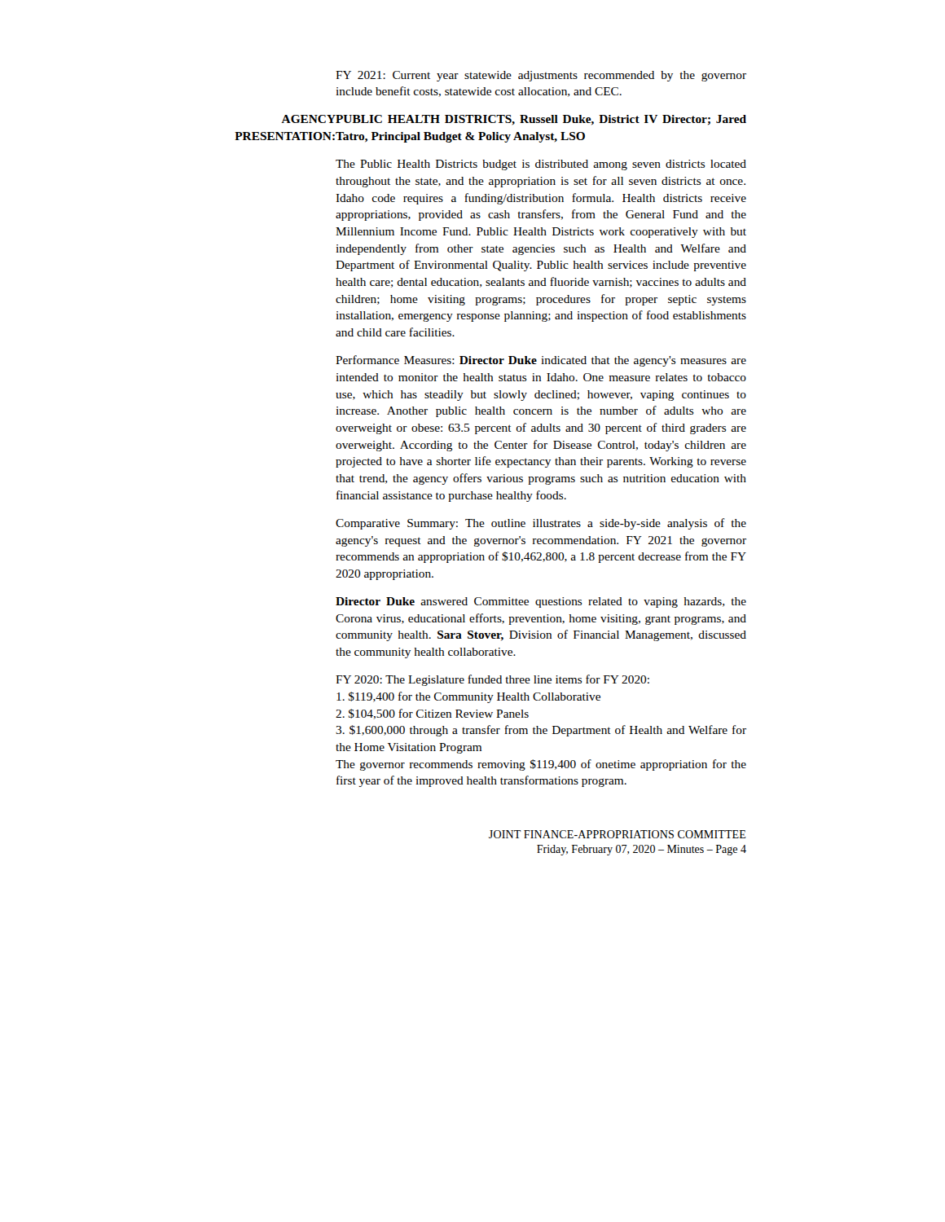| | FY 2021: Current year statewide adjustments recommended by the governor include benefit costs, statewide cost allocation, and CEC. |
| AGENCY PRESENTATION: | PUBLIC HEALTH DISTRICTS, Russell Duke, District IV Director; Jared Tatro, Principal Budget & Policy Analyst, LSO The Public Health Districts budget is distributed among seven districts located throughout the state, and the appropriation is set for all seven districts at once. Idaho code requires a funding/distribution formula. Health districts receive appropriations, provided as cash transfers, from the General Fund and the Millennium Income Fund. Public Health Districts work cooperatively with but independently from other state agencies such as Health and Welfare and Department of Environmental Quality. Public health services include preventive health care; dental education, sealants and fluoride varnish; vaccines to adults and children; home visiting programs; procedures for proper septic systems installation, emergency response planning; and inspection of food establishments and child care facilities. Performance Measures: Director Duke indicated that the agency's measures are intended to monitor the health status in Idaho. One measure relates to tobacco use, which has steadily but slowly declined; however, vaping continues to increase. Another public health concern is the number of adults who are overweight or obese: 63.5 percent of adults and 30 percent of third graders are overweight. According to the Center for Disease Control, today's children are projected to have a shorter life expectancy than their parents. Working to reverse that trend, the agency offers various programs such as nutrition education with financial assistance to purchase healthy foods. Comparative Summary: The outline illustrates a side-by-side analysis of the agency's request and the governor's recommendation. FY 2021 the governor recommends an appropriation of $10,462,800, a 1.8 percent decrease from the FY 2020 appropriation. Director Duke answered Committee questions related to vaping hazards, the Corona virus, educational efforts, prevention, home visiting, grant programs, and community health. Sara Stover, Division of Financial Management, discussed the community health collaborative. FY 2020: The Legislature funded three line items for FY 2020: 1. $119,400 for the Community Health Collaborative 2. $104,500 for Citizen Review Panels 3. $1,600,000 through a transfer from the Department of Health and Welfare for the Home Visitation Program The governor recommends removing $119,400 of onetime appropriation for the first year of the improved health transformations program. |
JOINT FINANCE-APPROPRIATIONS COMMITTEE
Friday, February 07, 2020 – Minutes – Page 4